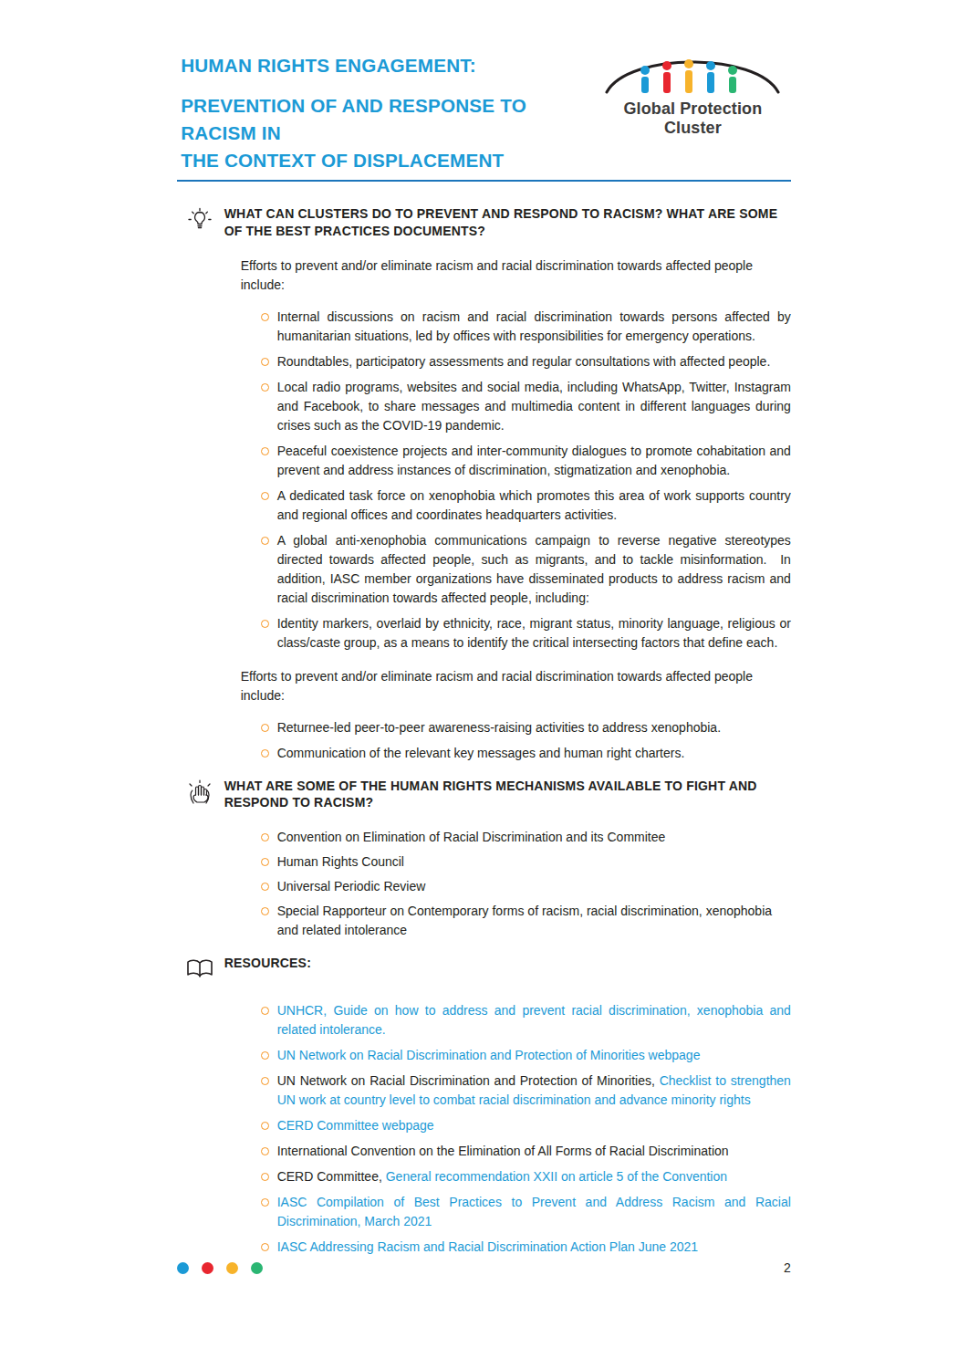HUMAN RIGHTS ENGAGEMENT: PREVENTION OF AND RESPONSE TO RACISM IN
THE CONTEXT OF DISPLACEMENT
Global Protection Cluster
WHAT CAN CLUSTERS DO TO PREVENT AND RESPOND TO RACISM? WHAT ARE SOME OF THE BEST PRACTICES DOCUMENTS?
Efforts to prevent and/or eliminate racism and racial discrimination towards affected people include:
Internal discussions on racism and racial discrimination towards persons affected by humanitarian situations, led by offices with responsibilities for emergency operations.
Roundtables, participatory assessments and regular consultations with affected people.
Local radio programs, websites and social media, including WhatsApp, Twitter, Instagram and Facebook, to share messages and multimedia content in different languages during crises such as the COVID-19 pandemic.
Peaceful coexistence projects and inter-community dialogues to promote cohabitation and prevent and address instances of discrimination, stigmatization and xenophobia.
A dedicated task force on xenophobia which promotes this area of work supports country and regional offices and coordinates headquarters activities.
A global anti-xenophobia communications campaign to reverse negative stereotypes directed towards affected people, such as migrants, and to tackle misinformation. In addition, IASC member organizations have disseminated products to address racism and racial discrimination towards affected people, including:
Identity markers, overlaid by ethnicity, race, migrant status, minority language, religious or class/caste group, as a means to identify the critical intersecting factors that define each.
Efforts to prevent and/or eliminate racism and racial discrimination towards affected people include:
Returnee-led peer-to-peer awareness-raising activities to address xenophobia.
Communication of the relevant key messages and human right charters.
WHAT ARE SOME OF THE HUMAN RIGHTS MECHANISMS AVAILABLE TO FIGHT AND RESPOND TO RACISM?
Convention on Elimination of Racial Discrimination and its Commitee
Human Rights Council
Universal Periodic Review
Special Rapporteur on Contemporary forms of racism, racial discrimination, xenophobia and related intolerance
RESOURCES:
UNHCR, Guide on how to address and prevent racial discrimination, xenophobia and related intolerance.
UN Network on Racial Discrimination and Protection of Minorities webpage
UN Network on Racial Discrimination and Protection of Minorities, Checklist to strengthen UN work at country level to combat racial discrimination and advance minority rights
CERD Committee webpage
International Convention on the Elimination of All Forms of Racial Discrimination
CERD Committee, General recommendation XXII on article 5 of the Convention
IASC Compilation of Best Practices to Prevent and Address Racism and Racial Discrimination, March 2021
IASC Addressing Racism and Racial Discrimination Action Plan June 2021
2